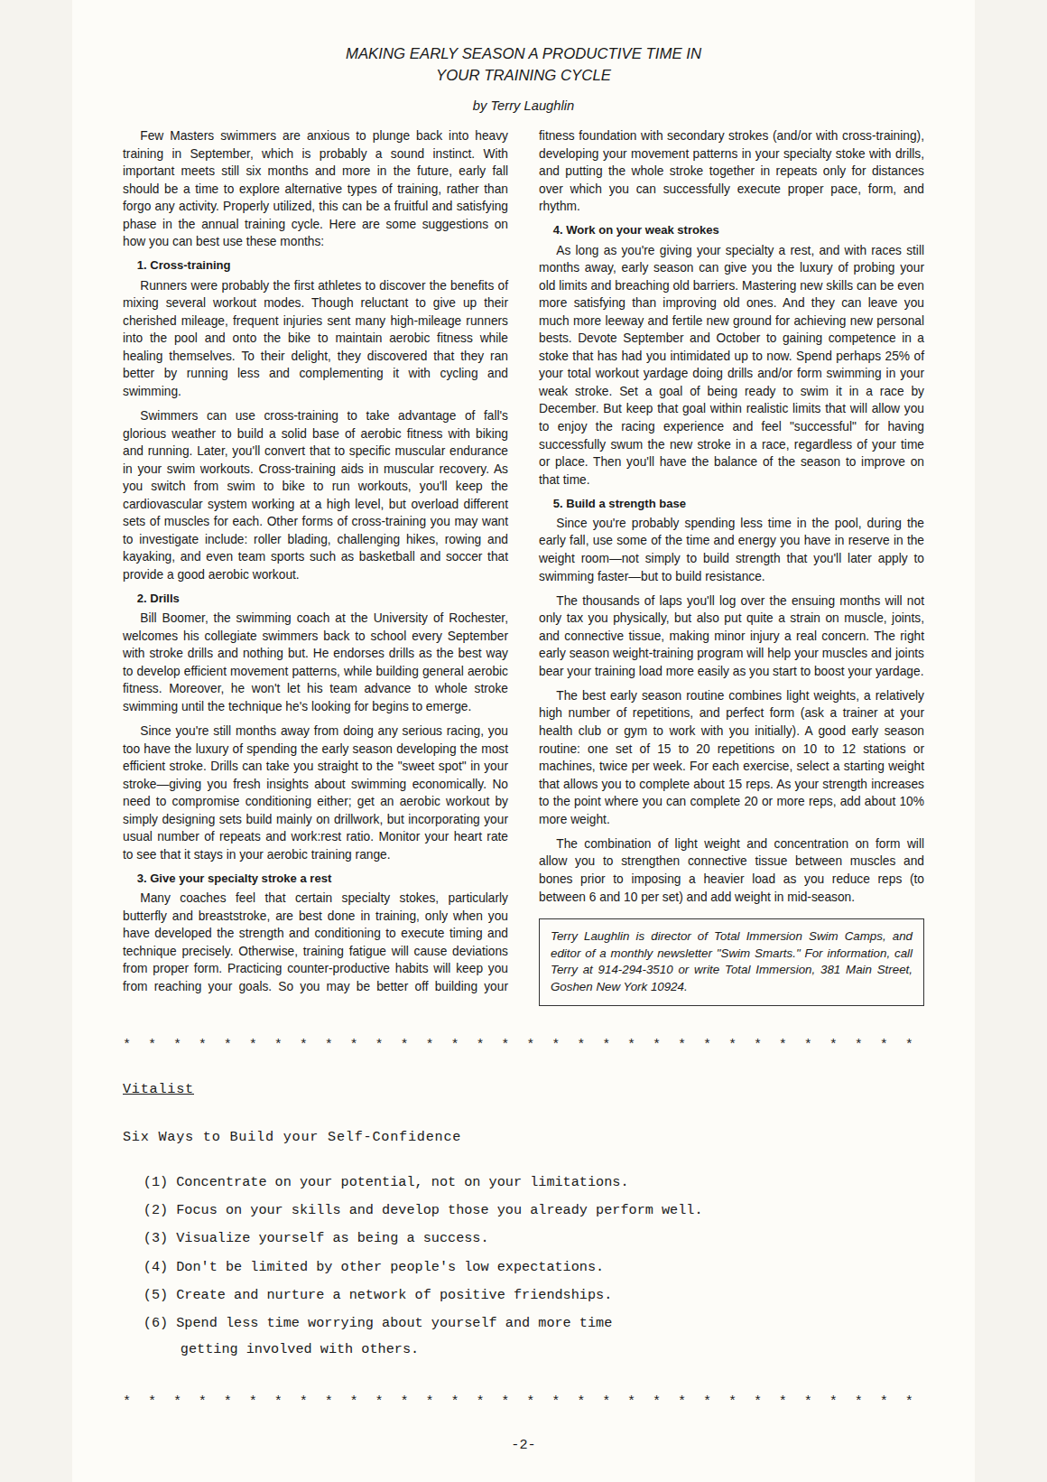MAKING EARLY SEASON A PRODUCTIVE TIME IN
YOUR TRAINING CYCLE
by Terry Laughlin
Few Masters swimmers are anxious to plunge back into heavy training in September, which is probably a sound instinct. With important meets still six months and more in the future, early fall should be a time to explore alternative types of training, rather than forgo any activity. Properly utilized, this can be a fruitful and satisfying phase in the annual training cycle. Here are some suggestions on how you can best use these months:
1. Cross-training
Runners were probably the first athletes to discover the benefits of mixing several workout modes. Though reluctant to give up their cherished mileage, frequent injuries sent many high-mileage runners into the pool and onto the bike to maintain aerobic fitness while healing themselves. To their delight, they discovered that they ran better by running less and complementing it with cycling and swimming.
Swimmers can use cross-training to take advantage of fall's glorious weather to build a solid base of aerobic fitness with biking and running. Later, you'll convert that to specific muscular endurance in your swim workouts. Cross-training aids in muscular recovery. As you switch from swim to bike to run workouts, you'll keep the cardiovascular system working at a high level, but overload different sets of muscles for each. Other forms of cross-training you may want to investigate include: roller blading, challenging hikes, rowing and kayaking, and even team sports such as basketball and soccer that provide a good aerobic workout.
2. Drills
Bill Boomer, the swimming coach at the University of Rochester, welcomes his collegiate swimmers back to school every September with stroke drills and nothing but. He endorses drills as the best way to develop efficient movement patterns, while building general aerobic fitness. Moreover, he won't let his team advance to whole stroke swimming until the technique he's looking for begins to emerge.
Since you're still months away from doing any serious racing, you too have the luxury of spending the early season developing the most efficient stroke. Drills can take you straight to the "sweet spot" in your stroke—giving you fresh insights about swimming economically. No need to compromise conditioning either; get an aerobic workout by simply designing sets build mainly on drillwork, but incorporating your usual number of repeats and work:rest ratio. Monitor your heart rate to see that it stays in your aerobic training range.
3. Give your specialty stroke a rest
Many coaches feel that certain specialty stokes, particularly butterfly and breaststroke, are best done in training, only when you have developed the strength and conditioning to execute timing and technique precisely. Otherwise, training fatigue will cause deviations from proper form. Practicing counter-productive habits will keep you from reaching your goals. So you may be better off building your fitness foundation with secondary strokes (and/or with cross-training), developing your movement patterns in your specialty stoke with drills, and putting the whole stroke together in repeats only for distances over which you can successfully execute proper pace, form, and rhythm.
4. Work on your weak strokes
As long as you're giving your specialty a rest, and with races still months away, early season can give you the luxury of probing your old limits and breaching old barriers. Mastering new skills can be even more satisfying than improving old ones. And they can leave you much more leeway and fertile new ground for achieving new personal bests. Devote September and October to gaining competence in a stoke that has had you intimidated up to now. Spend perhaps 25% of your total workout yardage doing drills and/or form swimming in your weak stroke. Set a goal of being ready to swim it in a race by December. But keep that goal within realistic limits that will allow you to enjoy the racing experience and feel "successful" for having successfully swum the new stroke in a race, regardless of your time or place. Then you'll have the balance of the season to improve on that time.
5. Build a strength base
Since you're probably spending less time in the pool, during the early fall, use some of the time and energy you have in reserve in the weight room—not simply to build strength that you'll later apply to swimming faster—but to build resistance.
The thousands of laps you'll log over the ensuing months will not only tax you physically, but also put quite a strain on muscle, joints, and connective tissue, making minor injury a real concern. The right early season weight-training program will help your muscles and joints bear your training load more easily as you start to boost your yardage.
The best early season routine combines light weights, a relatively high number of repetitions, and perfect form (ask a trainer at your health club or gym to work with you initially). A good early season routine: one set of 15 to 20 repetitions on 10 to 12 stations or machines, twice per week. For each exercise, select a starting weight that allows you to complete about 15 reps. As your strength increases to the point where you can complete 20 or more reps, add about 10% more weight.
The combination of light weight and concentration on form will allow you to strengthen connective tissue between muscles and bones prior to imposing a heavier load as you reduce reps (to between 6 and 10 per set) and add weight in mid-season.
Terry Laughlin is director of Total Immersion Swim Camps, and editor of a monthly newsletter "Swim Smarts." For information, call Terry at 914-294-3510 or write Total Immersion, 381 Main Street, Goshen New York 10924.
* * * * * * * * * * * * * * * * * * * * * * * * * * * * * * * * * * * * * * * * * * * * * * * * * * * * * * * * * * * * * * * * * * * * * * * * * *
Vitalist
Six Ways to Build your Self-Confidence
(1) Concentrate on your potential, not on your limitations.
(2) Focus on your skills and develop those you already perform well.
(3) Visualize yourself as being a success.
(4) Don't be limited by other people's low expectations.
(5) Create and nurture a network of positive friendships.
(6) Spend less time worrying about yourself and more timegetting involved with others.
* * * * * * * * * * * * * * * * * * * * * * * * * * * * * * * * * * * * * * * * * * * * * * * * * * * * * * * * * * * * * * * * * * * * * * * * * *
-2-